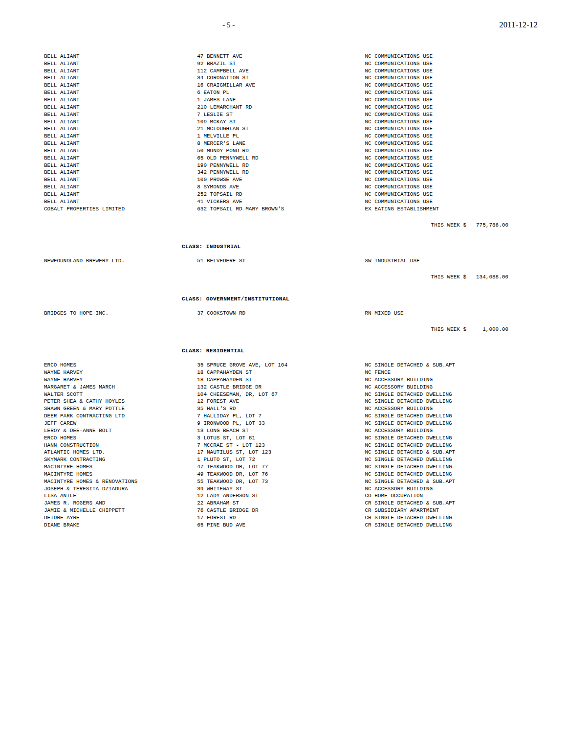- 5 - 2011-12-12
| BELL ALIANT | 47 BENNETT AVE | NC COMMUNICATIONS USE |
| BELL ALIANT | 92 BRAZIL ST | NC COMMUNICATIONS USE |
| BELL ALIANT | 112 CAMPBELL AVE | NC COMMUNICATIONS USE |
| BELL ALIANT | 34 CORONATION ST | NC COMMUNICATIONS USE |
| BELL ALIANT | 16 CRAIGMILLAR AVE | NC COMMUNICATIONS USE |
| BELL ALIANT | 6 EATON PL | NC COMMUNICATIONS USE |
| BELL ALIANT | 1 JAMES LANE | NC COMMUNICATIONS USE |
| BELL ALIANT | 210 LEMARCHANT RD | NC COMMUNICATIONS USE |
| BELL ALIANT | 7 LESLIE ST | NC COMMUNICATIONS USE |
| BELL ALIANT | 109 MCKAY ST | NC COMMUNICATIONS USE |
| BELL ALIANT | 21 MCLOUGHLAN ST | NC COMMUNICATIONS USE |
| BELL ALIANT | 1 MELVILLE PL | NC COMMUNICATIONS USE |
| BELL ALIANT | 8 MERCER'S LANE | NC COMMUNICATIONS USE |
| BELL ALIANT | 50 MUNDY POND RD | NC COMMUNICATIONS USE |
| BELL ALIANT | 65 OLD PENNYWELL RD | NC COMMUNICATIONS USE |
| BELL ALIANT | 190 PENNYWELL RD | NC COMMUNICATIONS USE |
| BELL ALIANT | 342 PENNYWELL RD | NC COMMUNICATIONS USE |
| BELL ALIANT | 100 PROWSE AVE | NC COMMUNICATIONS USE |
| BELL ALIANT | 8 SYMONDS AVE | NC COMMUNICATIONS USE |
| BELL ALIANT | 252 TOPSAIL RD | NC COMMUNICATIONS USE |
| BELL ALIANT | 41 VICKERS AVE | NC COMMUNICATIONS USE |
| COBALT PROPERTIES LIMITED | 632 TOPSAIL RD MARY BROWN'S | EX EATING ESTABLISHMENT |
THIS WEEK $ 775,786.00
CLASS: INDUSTRIAL
| NEWFOUNDLAND BREWERY LTD. | 51 BELVEDERE ST | SW INDUSTRIAL USE |
THIS WEEK $ 134,688.00
CLASS: GOVERNMENT/INSTITUTIONAL
| BRIDGES TO HOPE INC. | 37 COOKSTOWN RD | RN MIXED USE |
THIS WEEK $ 1,000.00
CLASS: RESIDENTIAL
| ERCO HOMES | 35 SPRUCE GROVE AVE, LOT 104 | NC SINGLE DETACHED & SUB.APT |
| WAYNE HARVEY | 18 CAPPAHAYDEN ST | NC FENCE |
| WAYNE HARVEY | 18 CAPPAHAYDEN ST | NC ACCESSORY BUILDING |
| MARGARET & JAMES MARCH | 132 CASTLE BRIDGE DR | NC ACCESSORY BUILDING |
| WALTER SCOTT | 104 CHEESEMAN, DR, LOT 67 | NC SINGLE DETACHED DWELLING |
| PETER SHEA & CATHY HOYLES | 12 FOREST AVE | NC SINGLE DETACHED DWELLING |
| SHAWN GREEN & MARY POTTLE | 35 HALL'S RD | NC ACCESSORY BUILDING |
| DEER PARK CONTRACTING LTD | 7 HALLIDAY PL, LOT 7 | NC SINGLE DETACHED DWELLING |
| JEFF CAREW | 9 IRONWOOD PL, LOT 33 | NC SINGLE DETACHED DWELLING |
| LEROY & DEE-ANNE BOLT | 13 LONG BEACH ST | NC ACCESSORY BUILDING |
| ERCO HOMES | 3 LOTUS ST, LOT 81 | NC SINGLE DETACHED DWELLING |
| HANN CONSTRUCTION | 7 MCCRAE ST - LOT 123 | NC SINGLE DETACHED DWELLING |
| ATLANTIC HOMES LTD. | 17 NAUTILUS ST, LOT 123 | NC SINGLE DETACHED & SUB.APT |
| SKYMARK CONTRACTING | 1 PLUTO ST, LOT 72 | NC SINGLE DETACHED DWELLING |
| MACINTYRE HOMES | 47 TEAKWOOD DR, LOT 77 | NC SINGLE DETACHED DWELLING |
| MACINTYRE HOMES | 49 TEAKWOOD DR, LOT 76 | NC SINGLE DETACHED DWELLING |
| MACINTYRE HOMES & RENOVATIONS | 55 TEAKWOOD DR, LOT 73 | NC SINGLE DETACHED & SUB.APT |
| JOSEPH & TERESITA DZIADURA | 39 WHITEWAY ST | NC ACCESSORY BUILDING |
| LISA ANTLE | 12 LADY ANDERSON ST | CO HOME OCCUPATION |
| JAMES R. ROGERS AND | 22 ABRAHAM ST | CR SINGLE DETACHED & SUB.APT |
| JAMIE & MICHELLE CHIPPETT | 76 CASTLE BRIDGE DR | CR SUBSIDIARY APARTMENT |
| DEIDRE AYRE | 17 FOREST RD | CR SINGLE DETACHED DWELLING |
| DIANE BRAKE | 65 PINE BUD AVE | CR SINGLE DETACHED DWELLING |